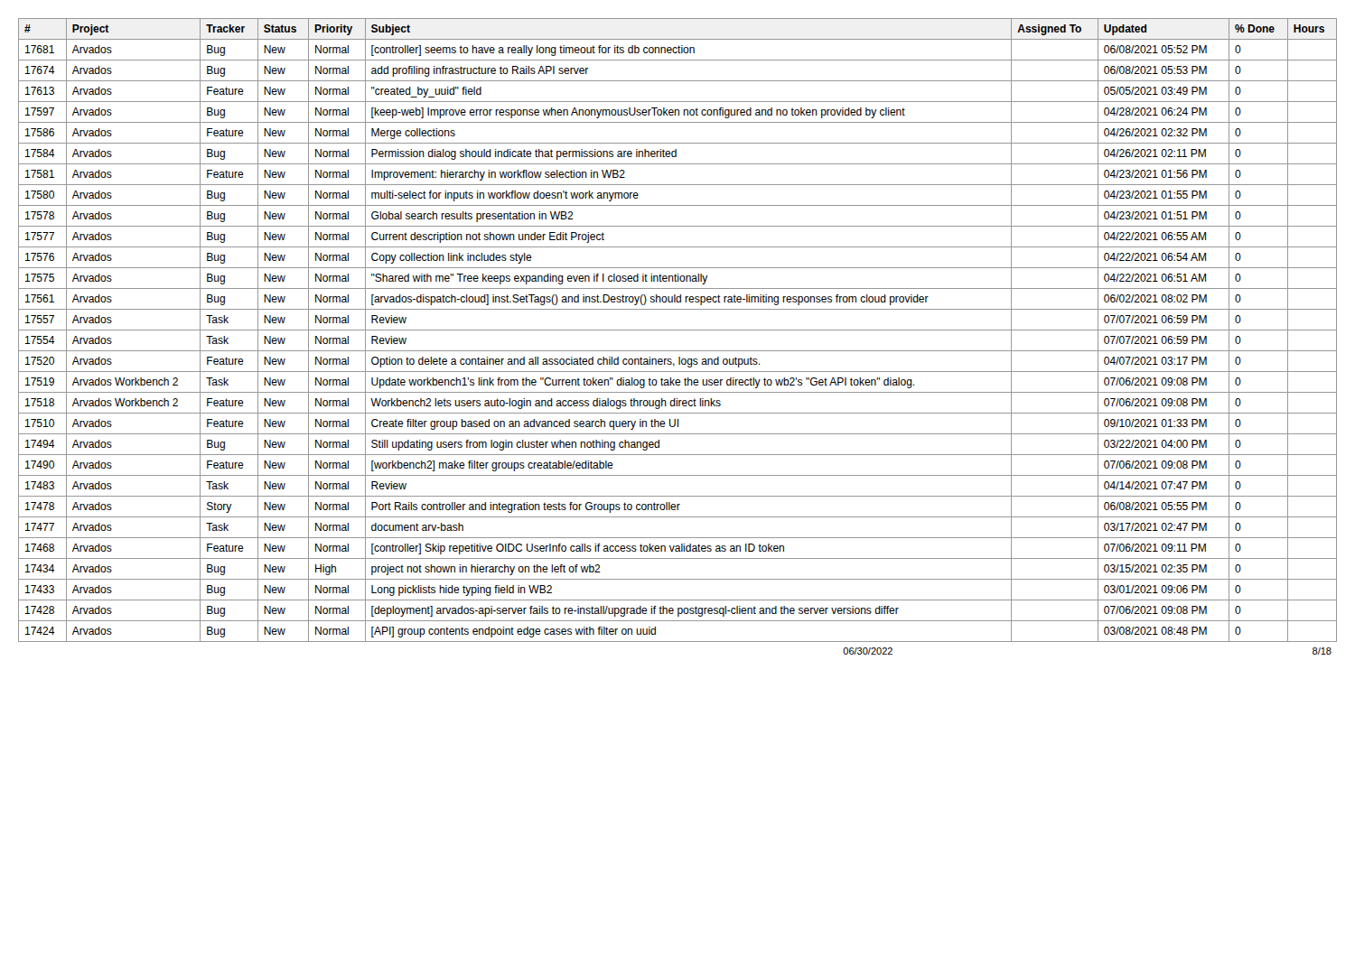| # | Project | Tracker | Status | Priority | Subject | Assigned To | Updated | % Done | Hours |
| --- | --- | --- | --- | --- | --- | --- | --- | --- | --- |
| 17681 | Arvados | Bug | New | Normal | [controller] seems to have a really long timeout for its db connection | | 06/08/2021 05:52 PM | 0 | |
| 17674 | Arvados | Bug | New | Normal | add profiling infrastructure to Rails API server | | 06/08/2021 05:53 PM | 0 | |
| 17613 | Arvados | Feature | New | Normal | "created_by_uuid" field | | 05/05/2021 03:49 PM | 0 | |
| 17597 | Arvados | Bug | New | Normal | [keep-web] Improve error response when AnonymousUserToken not configured and no token provided by client | | 04/28/2021 06:24 PM | 0 | |
| 17586 | Arvados | Feature | New | Normal | Merge collections | | 04/26/2021 02:32 PM | 0 | |
| 17584 | Arvados | Bug | New | Normal | Permission dialog should indicate that permissions are inherited | | 04/26/2021 02:11 PM | 0 | |
| 17581 | Arvados | Feature | New | Normal | Improvement: hierarchy in workflow selection in WB2 | | 04/23/2021 01:56 PM | 0 | |
| 17580 | Arvados | Bug | New | Normal | multi-select for inputs in workflow doesn't work anymore | | 04/23/2021 01:55 PM | 0 | |
| 17578 | Arvados | Bug | New | Normal | Global search results presentation in WB2 | | 04/23/2021 01:51 PM | 0 | |
| 17577 | Arvados | Bug | New | Normal | Current description not shown under Edit Project | | 04/22/2021 06:55 AM | 0 | |
| 17576 | Arvados | Bug | New | Normal | Copy collection link includes style | | 04/22/2021 06:54 AM | 0 | |
| 17575 | Arvados | Bug | New | Normal | "Shared with me" Tree keeps expanding even if I closed it intentionally | | 04/22/2021 06:51 AM | 0 | |
| 17561 | Arvados | Bug | New | Normal | [arvados-dispatch-cloud] inst.SetTags() and inst.Destroy() should respect rate-limiting responses from cloud provider | | 06/02/2021 08:02 PM | 0 | |
| 17557 | Arvados | Task | New | Normal | Review | | 07/07/2021 06:59 PM | 0 | |
| 17554 | Arvados | Task | New | Normal | Review | | 07/07/2021 06:59 PM | 0 | |
| 17520 | Arvados | Feature | New | Normal | Option to delete a container and all associated child containers, logs and outputs. | | 04/07/2021 03:17 PM | 0 | |
| 17519 | Arvados Workbench 2 | Task | New | Normal | Update workbench1's link from the "Current token" dialog to take the user directly to wb2's "Get API token" dialog. | | 07/06/2021 09:08 PM | 0 | |
| 17518 | Arvados Workbench 2 | Feature | New | Normal | Workbench2 lets users auto-login and access dialogs through direct links | | 07/06/2021 09:08 PM | 0 | |
| 17510 | Arvados | Feature | New | Normal | Create filter group based on an advanced search query in the UI | | 09/10/2021 01:33 PM | 0 | |
| 17494 | Arvados | Bug | New | Normal | Still updating users from login cluster when nothing changed | | 03/22/2021 04:00 PM | 0 | |
| 17490 | Arvados | Feature | New | Normal | [workbench2] make filter groups creatable/editable | | 07/06/2021 09:08 PM | 0 | |
| 17483 | Arvados | Task | New | Normal | Review | | 04/14/2021 07:47 PM | 0 | |
| 17478 | Arvados | Story | New | Normal | Port Rails controller and integration tests for Groups to controller | | 06/08/2021 05:55 PM | 0 | |
| 17477 | Arvados | Task | New | Normal | document arv-bash | | 03/17/2021 02:47 PM | 0 | |
| 17468 | Arvados | Feature | New | Normal | [controller] Skip repetitive OIDC UserInfo calls if access token validates as an ID token | | 07/06/2021 09:11 PM | 0 | |
| 17434 | Arvados | Bug | New | High | project not shown in hierarchy on the left of wb2 | | 03/15/2021 02:35 PM | 0 | |
| 17433 | Arvados | Bug | New | Normal | Long picklists hide typing field in WB2 | | 03/01/2021 09:06 PM | 0 | |
| 17428 | Arvados | Bug | New | Normal | [deployment] arvados-api-server fails to re-install/upgrade if the postgresql-client and the server versions differ | | 07/06/2021 09:08 PM | 0 | |
| 17424 | Arvados | Bug | New | Normal | [API] group contents endpoint edge cases with filter on uuid | | 03/08/2021 08:48 PM | 0 | |
| 06/30/2022 | 8/18 |